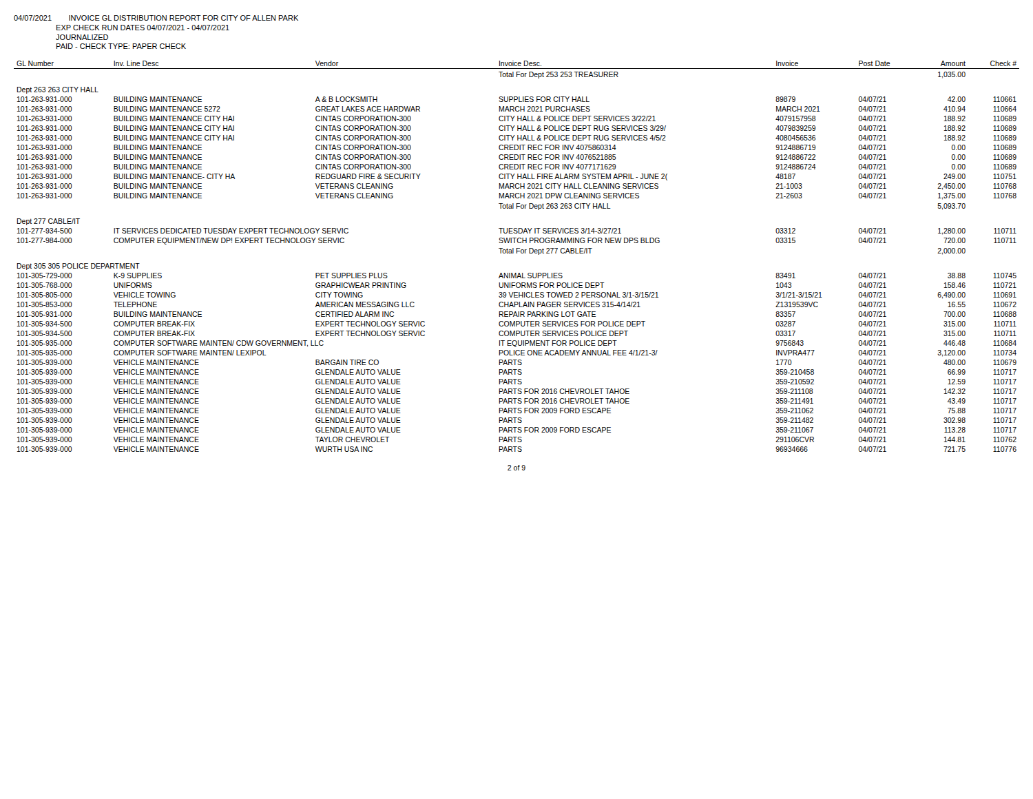04/07/2021 INVOICE GL DISTRIBUTION REPORT FOR CITY OF ALLEN PARK
EXP CHECK RUN DATES 04/07/2021 - 04/07/2021
JOURNALIZED
PAID - CHECK TYPE: PAPER CHECK
| GL Number | Inv. Line Desc | Vendor | Invoice Desc. | Invoice | Post Date | Amount | Check # |
| --- | --- | --- | --- | --- | --- | --- | --- |
| | | | Total For Dept 253 253 TREASURER | | | 1,035.00 | |
| Dept 263 263 CITY HALL |
| 101-263-931-000 | BUILDING MAINTENANCE | A & B LOCKSMITH | SUPPLIES FOR CITY HALL | 89879 | 04/07/21 | 42.00 | 110661 |
| 101-263-931-000 | BUILDING MAINTENANCE 5272 | GREAT LAKES ACE HARDWAR | MARCH 2021 PURCHASES | MARCH 2021 | 04/07/21 | 410.94 | 110664 |
| 101-263-931-000 | BUILDING MAINTENANCE CITY HAI | CINTAS CORPORATION-300 | CITY HALL & POLICE DEPT SERVICES 3/22/21 | 4079157958 | 04/07/21 | 188.92 | 110689 |
| 101-263-931-000 | BUILDING MAINTENANCE CITY HAI | CINTAS CORPORATION-300 | CITY HALL & POLICE DEPT RUG SERVICES 3/29/ | 4079839259 | 04/07/21 | 188.92 | 110689 |
| 101-263-931-000 | BUILDING MAINTENANCE CITY HAI | CINTAS CORPORATION-300 | CITY HALL & POLICE DEPT RUG SERVICES 4/5/2 | 4080456536 | 04/07/21 | 188.92 | 110689 |
| 101-263-931-000 | BUILDING MAINTENANCE | CINTAS CORPORATION-300 | CREDIT REC FOR INV 4075860314 | 9124886719 | 04/07/21 | 0.00 | 110689 |
| 101-263-931-000 | BUILDING MAINTENANCE | CINTAS CORPORATION-300 | CREDIT REC FOR INV 4076521885 | 9124886722 | 04/07/21 | 0.00 | 110689 |
| 101-263-931-000 | BUILDING MAINTENANCE | CINTAS CORPORATION-300 | CREDIT REC FOR INV 4077171629 | 9124886724 | 04/07/21 | 0.00 | 110689 |
| 101-263-931-000 | BUILDING MAINTENANCE- CITY HA | REDGUARD FIRE & SECURITY | CITY HALL FIRE ALARM SYSTEM APRIL - JUNE 2( | 48187 | 04/07/21 | 249.00 | 110751 |
| 101-263-931-000 | BUILDING MAINTENANCE | VETERANS CLEANING | MARCH 2021 CITY HALL CLEANING SERVICES | 21-1003 | 04/07/21 | 2,450.00 | 110768 |
| 101-263-931-000 | BUILDING MAINTENANCE | VETERANS CLEANING | MARCH 2021 DPW CLEANING SERVICES | 21-2603 | 04/07/21 | 1,375.00 | 110768 |
| | | | Total For Dept 263 263 CITY HALL | | | 5,093.70 | |
| Dept 277 CABLE/IT |
| 101-277-934-500 | IT SERVICES DEDICATED TUESDAY EXPERT TECHNOLOGY SERVIC | TUESDAY IT SERVICES 3/14-3/27/21 | 03312 | 04/07/21 | 1,280.00 | 110711 |
| 101-277-984-000 | COMPUTER EQUIPMENT/NEW DP! EXPERT TECHNOLOGY SERVIC | SWITCH PROGRAMMING FOR NEW DPS BLDG | 03315 | 04/07/21 | 720.00 | 110711 |
| | | | Total For Dept 277 CABLE/IT | | | 2,000.00 | |
| Dept 305 305 POLICE DEPARTMENT |
| 101-305-729-000 | K-9 SUPPLIES | PET SUPPLIES PLUS | ANIMAL SUPPLIES | 83491 | 04/07/21 | 38.88 | 110745 |
| 101-305-768-000 | UNIFORMS | GRAPHICWEAR PRINTING | UNIFORMS FOR POLICE DEPT | 1043 | 04/07/21 | 158.46 | 110721 |
| 101-305-805-000 | VEHICLE TOWING | CITY TOWING | 39 VEHICLES TOWED 2 PERSONAL 3/1-3/15/21 | 3/1/21-3/15/21 | 04/07/21 | 6,490.00 | 110691 |
| 101-305-853-000 | TELEPHONE | AMERICAN MESSAGING LLC | CHAPLAIN PAGER SERVICES 315-4/14/21 | Z1319539VC | 04/07/21 | 16.55 | 110672 |
| 101-305-931-000 | BUILDING MAINTENANCE | CERTIFIED ALARM INC | REPAIR PARKING LOT GATE | 83357 | 04/07/21 | 700.00 | 110688 |
| 101-305-934-500 | COMPUTER BREAK-FIX | EXPERT TECHNOLOGY SERVIC | COMPUTER SERVICES FOR POLICE DEPT | 03287 | 04/07/21 | 315.00 | 110711 |
| 101-305-934-500 | COMPUTER BREAK-FIX | EXPERT TECHNOLOGY SERVIC | COMPUTER SERVICES POLICE DEPT | 03317 | 04/07/21 | 315.00 | 110711 |
| 101-305-935-000 | COMPUTER SOFTWARE MAINTEN/ CDW GOVERNMENT, LLC | IT EQUIPMENT FOR POLICE DEPT | 9756843 | 04/07/21 | 446.48 | 110684 |
| 101-305-935-000 | COMPUTER SOFTWARE MAINTEN/ LEXIPOL | POLICE ONE ACADEMY ANNUAL FEE 4/1/21-3/ | INVPRA477 | 04/07/21 | 3,120.00 | 110734 |
| 101-305-939-000 | VEHICLE MAINTENANCE | BARGAIN TIRE CO | PARTS | 1770 | 04/07/21 | 480.00 | 110679 |
| 101-305-939-000 | VEHICLE MAINTENANCE | GLENDALE AUTO VALUE | PARTS | 359-210458 | 04/07/21 | 66.99 | 110717 |
| 101-305-939-000 | VEHICLE MAINTENANCE | GLENDALE AUTO VALUE | PARTS | 359-210592 | 04/07/21 | 12.59 | 110717 |
| 101-305-939-000 | VEHICLE MAINTENANCE | GLENDALE AUTO VALUE | PARTS FOR 2016 CHEVROLET TAHOE | 359-211108 | 04/07/21 | 142.32 | 110717 |
| 101-305-939-000 | VEHICLE MAINTENANCE | GLENDALE AUTO VALUE | PARTS FOR 2016 CHEVROLET TAHOE | 359-211491 | 04/07/21 | 43.49 | 110717 |
| 101-305-939-000 | VEHICLE MAINTENANCE | GLENDALE AUTO VALUE | PARTS FOR 2009 FORD ESCAPE | 359-211062 | 04/07/21 | 75.88 | 110717 |
| 101-305-939-000 | VEHICLE MAINTENANCE | GLENDALE AUTO VALUE | PARTS | 359-211482 | 04/07/21 | 302.98 | 110717 |
| 101-305-939-000 | VEHICLE MAINTENANCE | GLENDALE AUTO VALUE | PARTS FOR 2009 FORD ESCAPE | 359-211067 | 04/07/21 | 113.28 | 110717 |
| 101-305-939-000 | VEHICLE MAINTENANCE | TAYLOR CHEVROLET | PARTS | 291106CVR | 04/07/21 | 144.81 | 110762 |
| 101-305-939-000 | VEHICLE MAINTENANCE | WURTH USA INC | PARTS | 96934666 | 04/07/21 | 721.75 | 110776 |
2 of 9